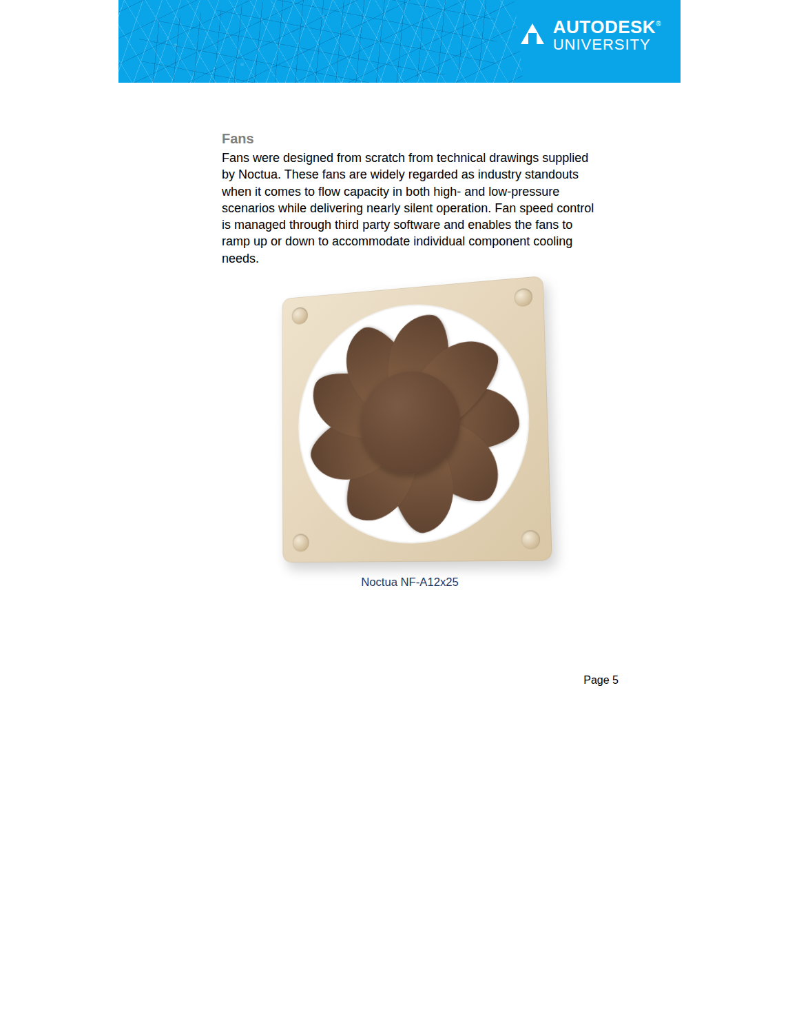AUTODESK®
UNIVERSITY
Fans
Fans were designed from scratch from technical drawings supplied by Noctua. These fans are widely regarded as industry standouts when it comes to flow capacity in both high- and low-pressure scenarios while delivering nearly silent operation. Fan speed control is managed through third party software and enables the fans to ramp up or down to accommodate individual component cooling needs.
Noctua NF-A12x25
Page 5